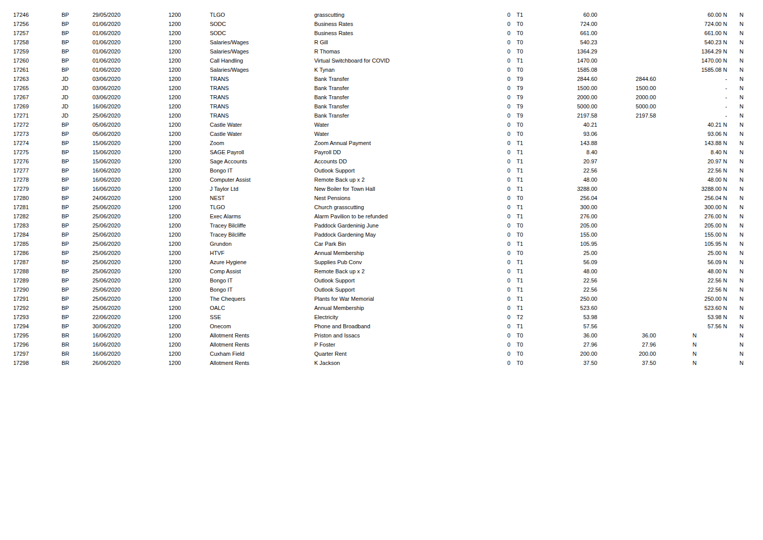| 17246 | BP | 29/05/2020 | 1200 | TLGO | grasscutting | 0 | T1 | 60.00 | | 60.00 N | N |
| 17256 | BP | 01/06/2020 | 1200 | SODC | Business Rates | 0 | T0 | 724.00 | | 724.00 N | N |
| 17257 | BP | 01/06/2020 | 1200 | SODC | Business Rates | 0 | T0 | 661.00 | | 661.00 N | N |
| 17258 | BP | 01/06/2020 | 1200 | Salaries/Wages | R Gill | 0 | T0 | 540.23 | | 540.23 N | N |
| 17259 | BP | 01/06/2020 | 1200 | Salaries/Wages | R Thomas | 0 | T0 | 1364.29 | | 1364.29 N | N |
| 17260 | BP | 01/06/2020 | 1200 | Call Handling | Virtual Switchboard for COVID | 0 | T1 | 1470.00 | | 1470.00 N | N |
| 17261 | BP | 01/06/2020 | 1200 | Salaries/Wages | K Tynan | 0 | T0 | 1585.08 | | 1585.08 N | N |
| 17263 | JD | 03/06/2020 | 1200 | TRANS | Bank Transfer | 0 | T9 | 2844.60 | 2844.60 | - | N |
| 17265 | JD | 03/06/2020 | 1200 | TRANS | Bank Transfer | 0 | T9 | 1500.00 | 1500.00 | - | N |
| 17267 | JD | 03/06/2020 | 1200 | TRANS | Bank Transfer | 0 | T9 | 2000.00 | 2000.00 | - | N |
| 17269 | JD | 16/06/2020 | 1200 | TRANS | Bank Transfer | 0 | T9 | 5000.00 | 5000.00 | - | N |
| 17271 | JD | 25/06/2020 | 1200 | TRANS | Bank Transfer | 0 | T9 | 2197.58 | 2197.58 | - | N |
| 17272 | BP | 05/06/2020 | 1200 | Castle Water | Water | 0 | T0 | 40.21 | | 40.21 N | N |
| 17273 | BP | 05/06/2020 | 1200 | Castle Water | Water | 0 | T0 | 93.06 | | 93.06 N | N |
| 17274 | BP | 15/06/2020 | 1200 | Zoom | Zoom Annual Payment | 0 | T1 | 143.88 | | 143.88 N | N |
| 17275 | BP | 15/06/2020 | 1200 | SAGE Payroll | Payroll DD | 0 | T1 | 8.40 | | 8.40 N | N |
| 17276 | BP | 15/06/2020 | 1200 | Sage Accounts | Accounts DD | 0 | T1 | 20.97 | | 20.97 N | N |
| 17277 | BP | 16/06/2020 | 1200 | Bongo IT | Outlook Support | 0 | T1 | 22.56 | | 22.56 N | N |
| 17278 | BP | 16/06/2020 | 1200 | Computer Assist | Remote Back up x 2 | 0 | T1 | 48.00 | | 48.00 N | N |
| 17279 | BP | 16/06/2020 | 1200 | J Taylor Ltd | New Boiler for Town Hall | 0 | T1 | 3288.00 | | 3288.00 N | N |
| 17280 | BP | 24/06/2020 | 1200 | NEST | Nest Pensions | 0 | T0 | 256.04 | | 256.04 N | N |
| 17281 | BP | 25/06/2020 | 1200 | TLGO | Church grasscutting | 0 | T1 | 300.00 | | 300.00 N | N |
| 17282 | BP | 25/06/2020 | 1200 | Exec Alarms | Alarm Pavilion to be refunded | 0 | T1 | 276.00 | | 276.00 N | N |
| 17283 | BP | 25/06/2020 | 1200 | Tracey Bilcliffe | Paddock Gardeninig June | 0 | T0 | 205.00 | | 205.00 N | N |
| 17284 | BP | 25/06/2020 | 1200 | Tracey Bilcliffe | Paddock Gardening May | 0 | T0 | 155.00 | | 155.00 N | N |
| 17285 | BP | 25/06/2020 | 1200 | Grundon | Car Park Bin | 0 | T1 | 105.95 | | 105.95 N | N |
| 17286 | BP | 25/06/2020 | 1200 | HTVF | Annual Membership | 0 | T0 | 25.00 | | 25.00 N | N |
| 17287 | BP | 25/06/2020 | 1200 | Azure Hygiene | Supplies Pub Conv | 0 | T1 | 56.09 | | 56.09 N | N |
| 17288 | BP | 25/06/2020 | 1200 | Comp Assist | Remote Back up x 2 | 0 | T1 | 48.00 | | 48.00 N | N |
| 17289 | BP | 25/06/2020 | 1200 | Bongo IT | Outlook Support | 0 | T1 | 22.56 | | 22.56 N | N |
| 17290 | BP | 25/06/2020 | 1200 | Bongo IT | Outlook Support | 0 | T1 | 22.56 | | 22.56 N | N |
| 17291 | BP | 25/06/2020 | 1200 | The Chequers | Plants for War Memorial | 0 | T1 | 250.00 | | 250.00 N | N |
| 17292 | BP | 25/06/2020 | 1200 | OALC | Annual Membership | 0 | T1 | 523.60 | | 523.60 N | N |
| 17293 | BP | 22/06/2020 | 1200 | SSE | Electricity | 0 | T2 | 53.98 | | 53.98 N | N |
| 17294 | BP | 30/06/2020 | 1200 | Onecom | Phone and Broadband | 0 | T1 | 57.56 | | 57.56 N | N |
| 17295 | BR | 16/06/2020 | 1200 | Allotment Rents | Priston and Issacs | 0 | T0 | 36.00 | 36.00 | N | N |
| 17296 | BR | 16/06/2020 | 1200 | Allotment Rents | P Foster | 0 | T0 | 27.96 | 27.96 | N | N |
| 17297 | BR | 16/06/2020 | 1200 | Cuxham Field | Quarter Rent | 0 | T0 | 200.00 | 200.00 | N | N |
| 17298 | BR | 26/06/2020 | 1200 | Allotment Rents | K Jackson | 0 | T0 | 37.50 | 37.50 | N | N |